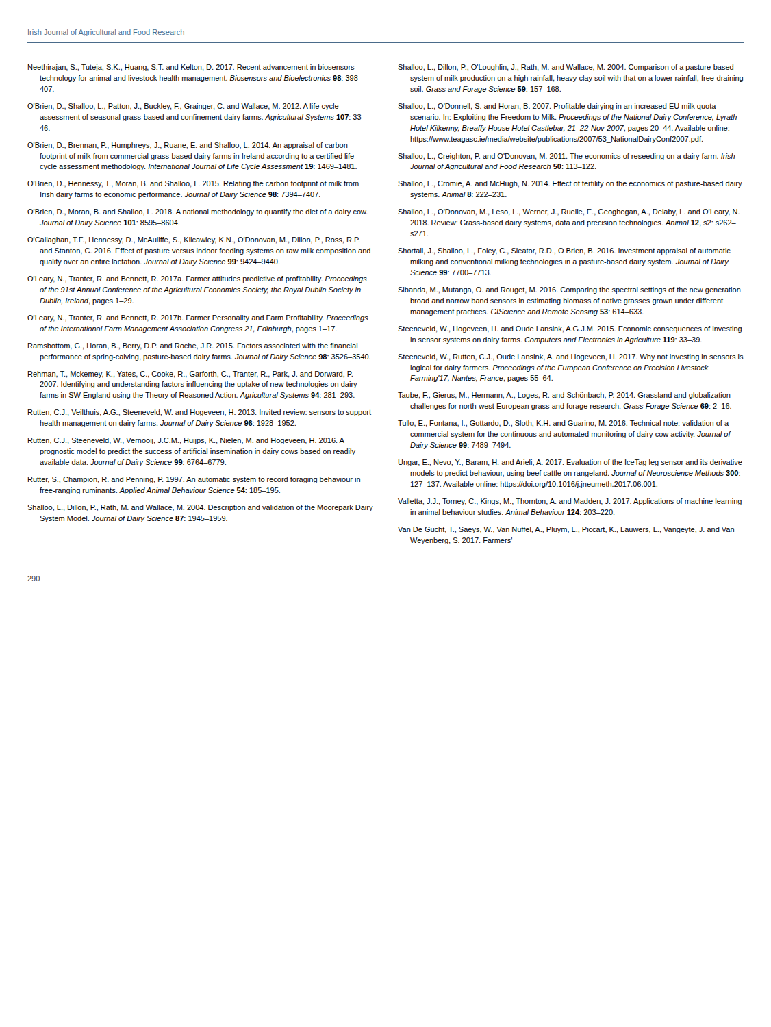Irish Journal of Agricultural and Food Research
Neethirajan, S., Tuteja, S.K., Huang, S.T. and Kelton, D. 2017. Recent advancement in biosensors technology for animal and livestock health management. Biosensors and Bioelectronics 98: 398–407.
O'Brien, D., Shalloo, L., Patton, J., Buckley, F., Grainger, C. and Wallace, M. 2012. A life cycle assessment of seasonal grass-based and confinement dairy farms. Agricultural Systems 107: 33–46.
O'Brien, D., Brennan, P., Humphreys, J., Ruane, E. and Shalloo, L. 2014. An appraisal of carbon footprint of milk from commercial grass-based dairy farms in Ireland according to a certified life cycle assessment methodology. International Journal of Life Cycle Assessment 19: 1469–1481.
O'Brien, D., Hennessy, T., Moran, B. and Shalloo, L. 2015. Relating the carbon footprint of milk from Irish dairy farms to economic performance. Journal of Dairy Science 98: 7394–7407.
O'Brien, D., Moran, B. and Shalloo, L. 2018. A national methodology to quantify the diet of a dairy cow. Journal of Dairy Science 101: 8595–8604.
O'Callaghan, T.F., Hennessy, D., McAuliffe, S., Kilcawley, K.N., O'Donovan, M., Dillon, P., Ross, R.P. and Stanton, C. 2016. Effect of pasture versus indoor feeding systems on raw milk composition and quality over an entire lactation. Journal of Dairy Science 99: 9424–9440.
O'Leary, N., Tranter, R. and Bennett, R. 2017a. Farmer attitudes predictive of profitability. Proceedings of the 91st Annual Conference of the Agricultural Economics Society, the Royal Dublin Society in Dublin, Ireland, pages 1–29.
O'Leary, N., Tranter, R. and Bennett, R. 2017b. Farmer Personality and Farm Profitability. Proceedings of the International Farm Management Association Congress 21, Edinburgh, pages 1–17.
Ramsbottom, G., Horan, B., Berry, D.P. and Roche, J.R. 2015. Factors associated with the financial performance of spring-calving, pasture-based dairy farms. Journal of Dairy Science 98: 3526–3540.
Rehman, T., Mckemey, K., Yates, C., Cooke, R., Garforth, C., Tranter, R., Park, J. and Dorward, P. 2007. Identifying and understanding factors influencing the uptake of new technologies on dairy farms in SW England using the Theory of Reasoned Action. Agricultural Systems 94: 281–293.
Rutten, C.J., Veilthuis, A.G., Steeneveld, W. and Hogeveen, H. 2013. Invited review: sensors to support health management on dairy farms. Journal of Dairy Science 96: 1928–1952.
Rutten, C.J., Steeneveld, W., Vernooij, J.C.M., Huijps, K., Nielen, M. and Hogeveen, H. 2016. A prognostic model to predict the success of artificial insemination in dairy cows based on readily available data. Journal of Dairy Science 99: 6764–6779.
Rutter, S., Champion, R. and Penning, P. 1997. An automatic system to record foraging behaviour in free-ranging ruminants. Applied Animal Behaviour Science 54: 185–195.
Shalloo, L., Dillon, P., Rath, M. and Wallace, M. 2004. Description and validation of the Moorepark Dairy System Model. Journal of Dairy Science 87: 1945–1959.
Shalloo, L., Dillon, P., O'Loughlin, J., Rath, M. and Wallace, M. 2004. Comparison of a pasture-based system of milk production on a high rainfall, heavy clay soil with that on a lower rainfall, free-draining soil. Grass and Forage Science 59: 157–168.
Shalloo, L., O'Donnell, S. and Horan, B. 2007. Profitable dairying in an increased EU milk quota scenario. In: Exploiting the Freedom to Milk. Proceedings of the National Dairy Conference, Lyrath Hotel Kilkenny, Breaffy House Hotel Castlebar, 21–22-Nov-2007, pages 20–44. Available online: https://www.teagasc.ie/media/website/publications/2007/53_NationalDairyConf2007.pdf.
Shalloo, L., Creighton, P. and O'Donovan, M. 2011. The economics of reseeding on a dairy farm. Irish Journal of Agricultural and Food Research 50: 113–122.
Shalloo, L., Cromie, A. and McHugh, N. 2014. Effect of fertility on the economics of pasture-based dairy systems. Animal 8: 222–231.
Shalloo, L., O'Donovan, M., Leso, L., Werner, J., Ruelle, E., Geoghegan, A., Delaby, L. and O'Leary, N. 2018. Review: Grass-based dairy systems, data and precision technologies. Animal 12, s2: s262–s271.
Shortall, J., Shalloo, L., Foley, C., Sleator, R.D., O Brien, B. 2016. Investment appraisal of automatic milking and conventional milking technologies in a pasture-based dairy system. Journal of Dairy Science 99: 7700–7713.
Sibanda, M., Mutanga, O. and Rouget, M. 2016. Comparing the spectral settings of the new generation broad and narrow band sensors in estimating biomass of native grasses grown under different management practices. GIScience and Remote Sensing 53: 614–633.
Steeneveld, W., Hogeveen, H. and Oude Lansink, A.G.J.M. 2015. Economic consequences of investing in sensor systems on dairy farms. Computers and Electronics in Agriculture 119: 33–39.
Steeneveld, W., Rutten, C.J., Oude Lansink, A. and Hogeveen, H. 2017. Why not investing in sensors is logical for dairy farmers. Proceedings of the European Conference on Precision Livestock Farming'17, Nantes, France, pages 55–64.
Taube, F., Gierus, M., Hermann, A., Loges, R. and Schönbach, P. 2014. Grassland and globalization – challenges for north-west European grass and forage research. Grass Forage Science 69: 2–16.
Tullo, E., Fontana, I., Gottardo, D., Sloth, K.H. and Guarino, M. 2016. Technical note: validation of a commercial system for the continuous and automated monitoring of dairy cow activity. Journal of Dairy Science 99: 7489–7494.
Ungar, E., Nevo, Y., Baram, H. and Arieli, A. 2017. Evaluation of the IceTag leg sensor and its derivative models to predict behaviour, using beef cattle on rangeland. Journal of Neuroscience Methods 300: 127–137. Available online: https://doi.org/10.1016/j.jneumeth.2017.06.001.
Valletta, J.J., Torney, C., Kings, M., Thornton, A. and Madden, J. 2017. Applications of machine learning in animal behaviour studies. Animal Behaviour 124: 203–220.
Van De Gucht, T., Saeys, W., Van Nuffel, A., Pluym, L., Piccart, K., Lauwers, L., Vangeyte, J. and Van Weyenberg, S. 2017. Farmers'
290